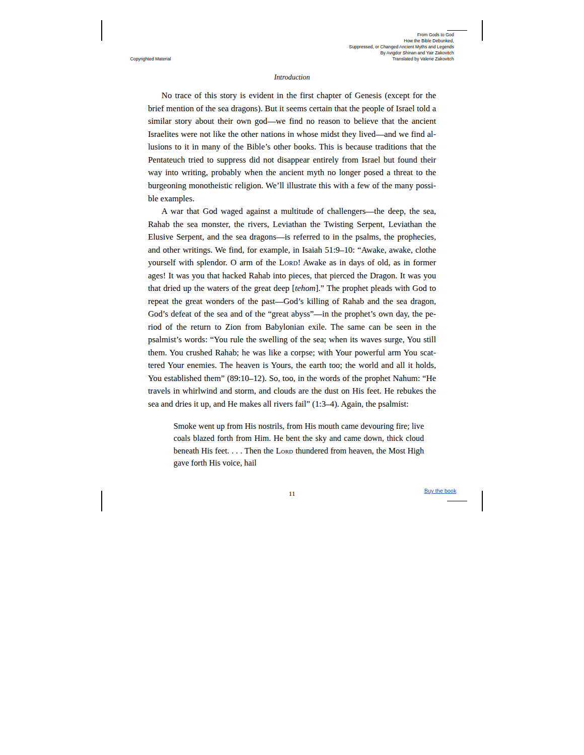From Gods to God
How the Bible Debunked,
Suppressed, or Changed Ancient Myths and Legends
By Avigdor Shinan and Yair Zakovitch
Translated by Valerie Zakovitch
Copyrighted Material
Introduction
No trace of this story is evident in the first chapter of Genesis (except for the brief mention of the sea dragons). But it seems certain that the people of Israel told a similar story about their own god—we find no reason to believe that the ancient Israelites were not like the other nations in whose midst they lived—and we find allusions to it in many of the Bible’s other books. This is because traditions that the Pentateuch tried to suppress did not disappear entirely from Israel but found their way into writing, probably when the ancient myth no longer posed a threat to the burgeoning monotheistic religion. We’ll illustrate this with a few of the many possible examples.
A war that God waged against a multitude of challengers—the deep, the sea, Rahab the sea monster, the rivers, Leviathan the Twisting Serpent, Leviathan the Elusive Serpent, and the sea dragons—is referred to in the psalms, the prophecies, and other writings. We find, for example, in Isaiah 51:9–10: “Awake, awake, clothe yourself with splendor. O arm of the Lord! Awake as in days of old, as in former ages! It was you that hacked Rahab into pieces, that pierced the Dragon. It was you that dried up the waters of the great deep [tehom].” The prophet pleads with God to repeat the great wonders of the past—God’s killing of Rahab and the sea dragon, God’s defeat of the sea and of the “great abyss”—in the prophet’s own day, the period of the return to Zion from Babylonian exile. The same can be seen in the psalmist’s words: “You rule the swelling of the sea; when its waves surge, You still them. You crushed Rahab; he was like a corpse; with Your powerful arm You scattered Your enemies. The heaven is Yours, the earth too; the world and all it holds, You established them” (89:10–12). So, too, in the words of the prophet Nahum: “He travels in whirlwind and storm, and clouds are the dust on His feet. He rebukes the sea and dries it up, and He makes all rivers fail” (1:3–4). Again, the psalmist:
Smoke went up from His nostrils, from His mouth came devouring fire; live coals blazed forth from Him. He bent the sky and came down, thick cloud beneath His feet. . . . Then the Lord thundered from heaven, the Most High gave forth His voice, hail
11
Buy the book